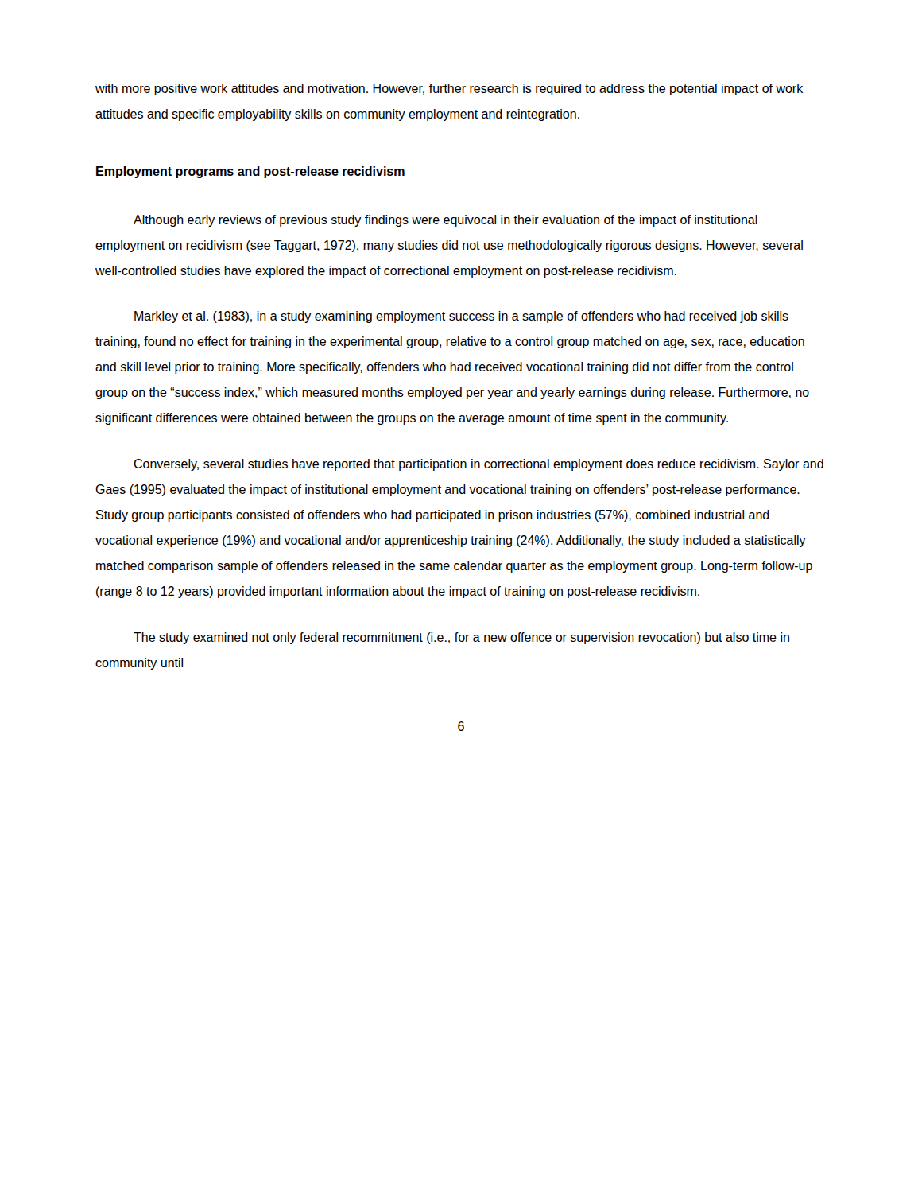with more positive work attitudes and motivation. However, further research is required to address the potential impact of work attitudes and specific employability skills on community employment and reintegration.
Employment programs and post-release recidivism
Although early reviews of previous study findings were equivocal in their evaluation of the impact of institutional employment on recidivism (see Taggart, 1972), many studies did not use methodologically rigorous designs. However, several well-controlled studies have explored the impact of correctional employment on post-release recidivism.
Markley et al. (1983), in a study examining employment success in a sample of offenders who had received job skills training, found no effect for training in the experimental group, relative to a control group matched on age, sex, race, education and skill level prior to training. More specifically, offenders who had received vocational training did not differ from the control group on the “success index,” which measured months employed per year and yearly earnings during release. Furthermore, no significant differences were obtained between the groups on the average amount of time spent in the community.
Conversely, several studies have reported that participation in correctional employment does reduce recidivism. Saylor and Gaes (1995) evaluated the impact of institutional employment and vocational training on offenders’ post-release performance. Study group participants consisted of offenders who had participated in prison industries (57%), combined industrial and vocational experience (19%) and vocational and/or apprenticeship training (24%). Additionally, the study included a statistically matched comparison sample of offenders released in the same calendar quarter as the employment group. Long-term follow-up (range 8 to 12 years) provided important information about the impact of training on post-release recidivism.
The study examined not only federal recommitment (i.e., for a new offence or supervision revocation) but also time in community until
6